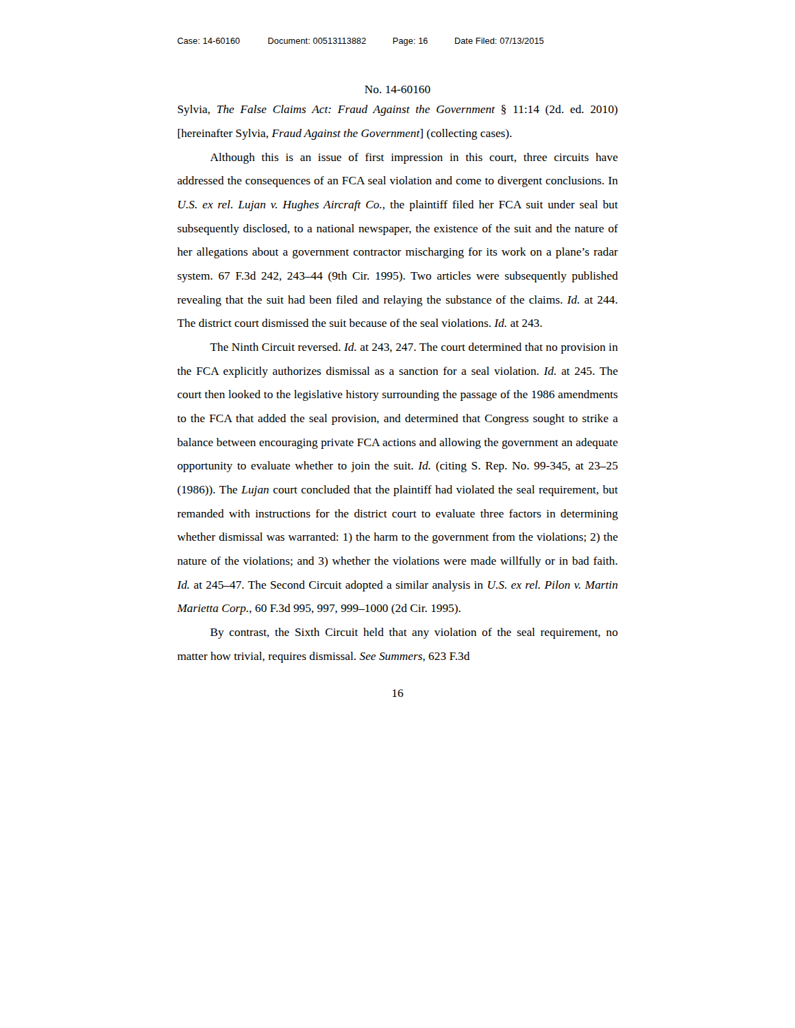Case: 14-60160 Document: 00513113882 Page: 16 Date Filed: 07/13/2015
No. 14-60160
Sylvia, The False Claims Act: Fraud Against the Government § 11:14 (2d. ed. 2010) [hereinafter Sylvia, Fraud Against the Government] (collecting cases).
Although this is an issue of first impression in this court, three circuits have addressed the consequences of an FCA seal violation and come to divergent conclusions. In U.S. ex rel. Lujan v. Hughes Aircraft Co., the plaintiff filed her FCA suit under seal but subsequently disclosed, to a national newspaper, the existence of the suit and the nature of her allegations about a government contractor mischarging for its work on a plane’s radar system. 67 F.3d 242, 243–44 (9th Cir. 1995). Two articles were subsequently published revealing that the suit had been filed and relaying the substance of the claims. Id. at 244. The district court dismissed the suit because of the seal violations. Id. at 243.
The Ninth Circuit reversed. Id. at 243, 247. The court determined that no provision in the FCA explicitly authorizes dismissal as a sanction for a seal violation. Id. at 245. The court then looked to the legislative history surrounding the passage of the 1986 amendments to the FCA that added the seal provision, and determined that Congress sought to strike a balance between encouraging private FCA actions and allowing the government an adequate opportunity to evaluate whether to join the suit. Id. (citing S. Rep. No. 99-345, at 23–25 (1986)). The Lujan court concluded that the plaintiff had violated the seal requirement, but remanded with instructions for the district court to evaluate three factors in determining whether dismissal was warranted: 1) the harm to the government from the violations; 2) the nature of the violations; and 3) whether the violations were made willfully or in bad faith. Id. at 245–47. The Second Circuit adopted a similar analysis in U.S. ex rel. Pilon v. Martin Marietta Corp., 60 F.3d 995, 997, 999–1000 (2d Cir. 1995).
By contrast, the Sixth Circuit held that any violation of the seal requirement, no matter how trivial, requires dismissal. See Summers, 623 F.3d
16